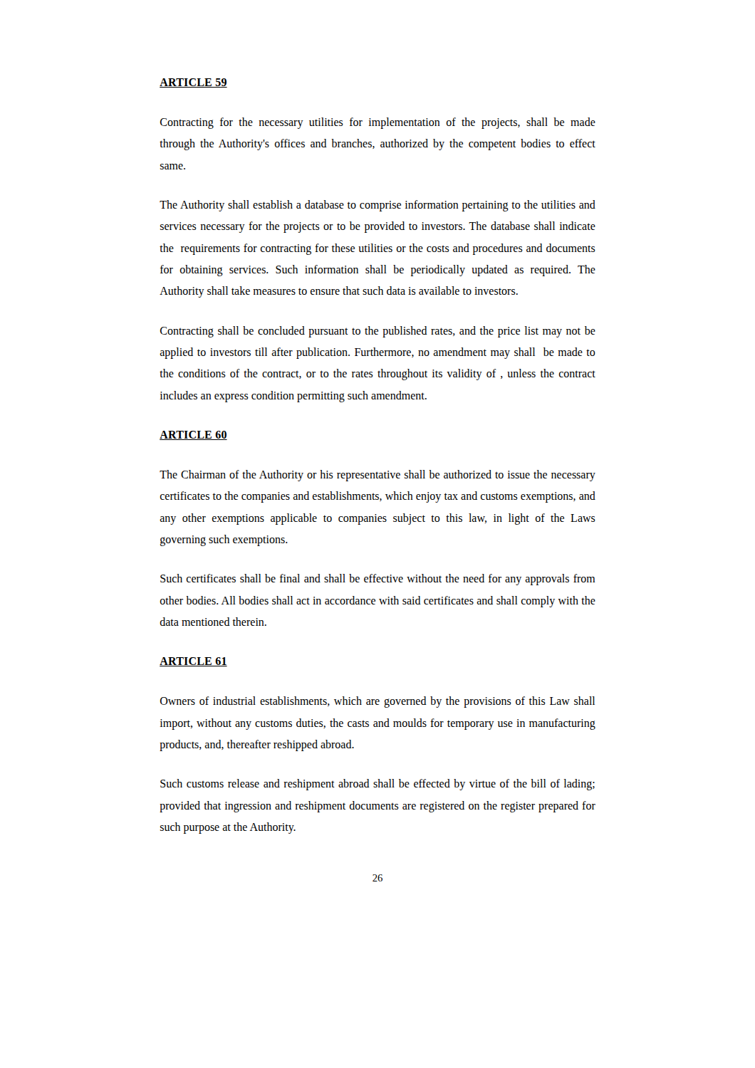ARTICLE 59
Contracting for the necessary utilities for implementation of the projects, shall be made through the Authority's offices and branches, authorized by the competent bodies to effect same.
The Authority shall establish a database to comprise information pertaining to the utilities and services necessary for the projects or to be provided to investors. The database shall indicate the requirements for contracting for these utilities or the costs and procedures and documents for obtaining services. Such information shall be periodically updated as required. The Authority shall take measures to ensure that such data is available to investors.
Contracting shall be concluded pursuant to the published rates, and the price list may not be applied to investors till after publication. Furthermore, no amendment may shall be made to the conditions of the contract, or to the rates throughout its validity of , unless the contract includes an express condition permitting such amendment.
ARTICLE 60
The Chairman of the Authority or his representative shall be authorized to issue the necessary certificates to the companies and establishments, which enjoy tax and customs exemptions, and any other exemptions applicable to companies subject to this law, in light of the Laws governing such exemptions.
Such certificates shall be final and shall be effective without the need for any approvals from other bodies. All bodies shall act in accordance with said certificates and shall comply with the data mentioned therein.
ARTICLE 61
Owners of industrial establishments, which are governed by the provisions of this Law shall import, without any customs duties, the casts and moulds for temporary use in manufacturing products, and, thereafter reshipped abroad.
Such customs release and reshipment abroad shall be effected by virtue of the bill of lading; provided that ingression and reshipment documents are registered on the register prepared for such purpose at the Authority.
26